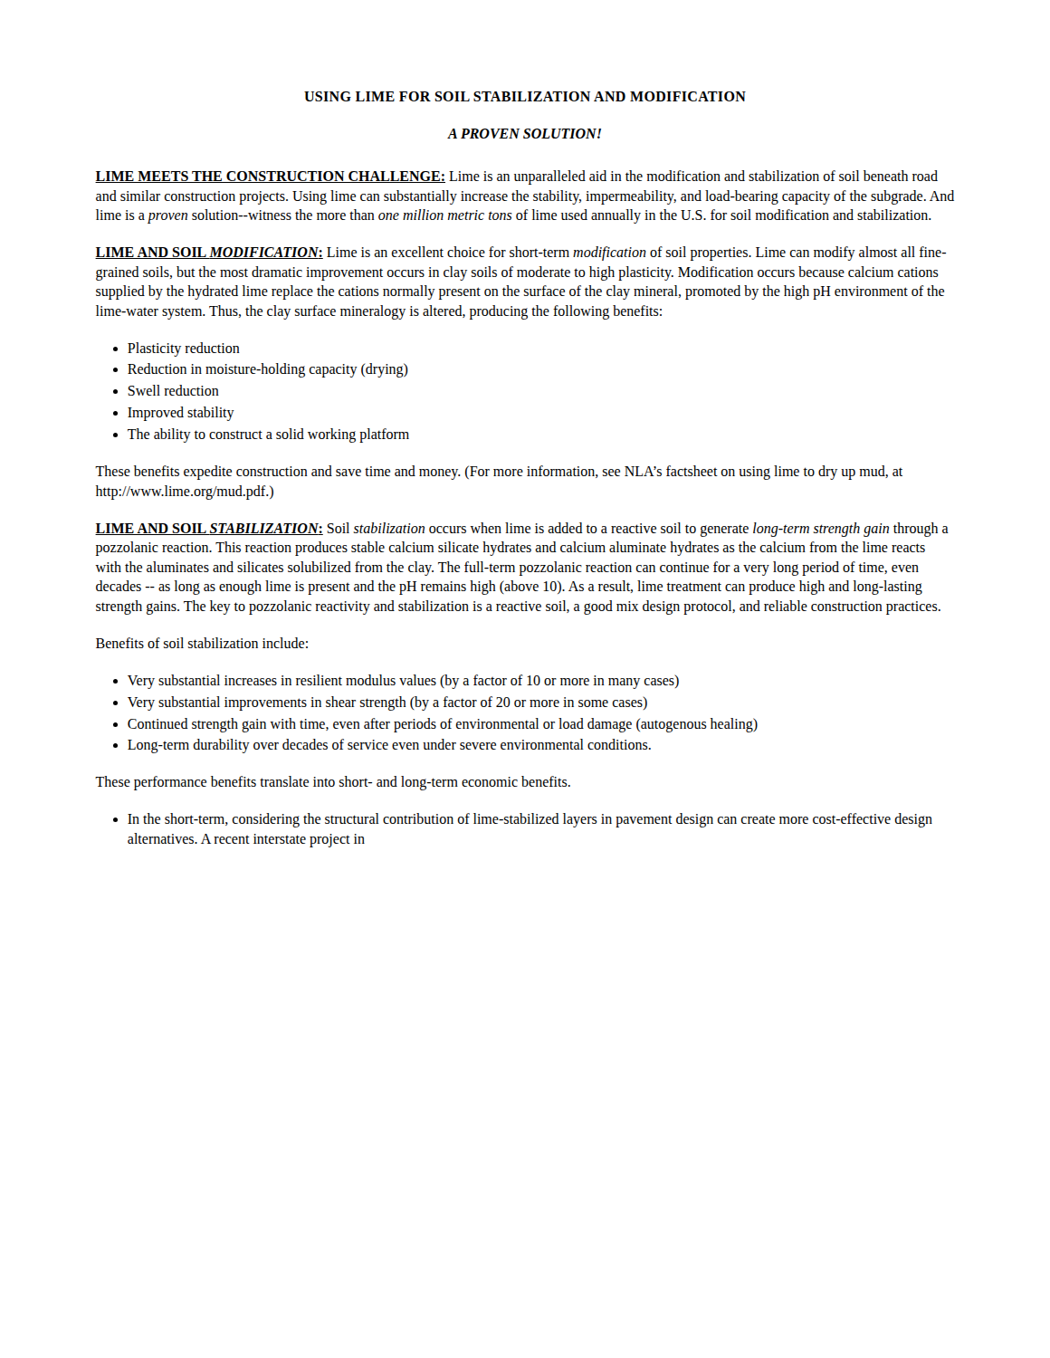Using Lime for Soil Stabilization and Modification
A PROVEN SOLUTION!
LIME MEETS THE CONSTRUCTION CHALLENGE: Lime is an unparalleled aid in the modification and stabilization of soil beneath road and similar construction projects. Using lime can substantially increase the stability, impermeability, and load-bearing capacity of the subgrade. And lime is a proven solution--witness the more than one million metric tons of lime used annually in the U.S. for soil modification and stabilization.
LIME AND SOIL MODIFICATION: Lime is an excellent choice for short-term modification of soil properties. Lime can modify almost all fine-grained soils, but the most dramatic improvement occurs in clay soils of moderate to high plasticity. Modification occurs because calcium cations supplied by the hydrated lime replace the cations normally present on the surface of the clay mineral, promoted by the high pH environment of the lime-water system. Thus, the clay surface mineralogy is altered, producing the following benefits:
Plasticity reduction
Reduction in moisture-holding capacity (drying)
Swell reduction
Improved stability
The ability to construct a solid working platform
These benefits expedite construction and save time and money. (For more information, see NLA’s factsheet on using lime to dry up mud, at http://www.lime.org/mud.pdf.)
LIME AND SOIL STABILIZATION: Soil stabilization occurs when lime is added to a reactive soil to generate long-term strength gain through a pozzolanic reaction. This reaction produces stable calcium silicate hydrates and calcium aluminate hydrates as the calcium from the lime reacts with the aluminates and silicates solubilized from the clay. The full-term pozzolanic reaction can continue for a very long period of time, even decades -- as long as enough lime is present and the pH remains high (above 10). As a result, lime treatment can produce high and long-lasting strength gains. The key to pozzolanic reactivity and stabilization is a reactive soil, a good mix design protocol, and reliable construction practices.
Benefits of soil stabilization include:
Very substantial increases in resilient modulus values (by a factor of 10 or more in many cases)
Very substantial improvements in shear strength (by a factor of 20 or more in some cases)
Continued strength gain with time, even after periods of environmental or load damage (autogenous healing)
Long-term durability over decades of service even under severe environmental conditions.
These performance benefits translate into short- and long-term economic benefits.
In the short-term, considering the structural contribution of lime-stabilized layers in pavement design can create more cost-effective design alternatives. A recent interstate project in